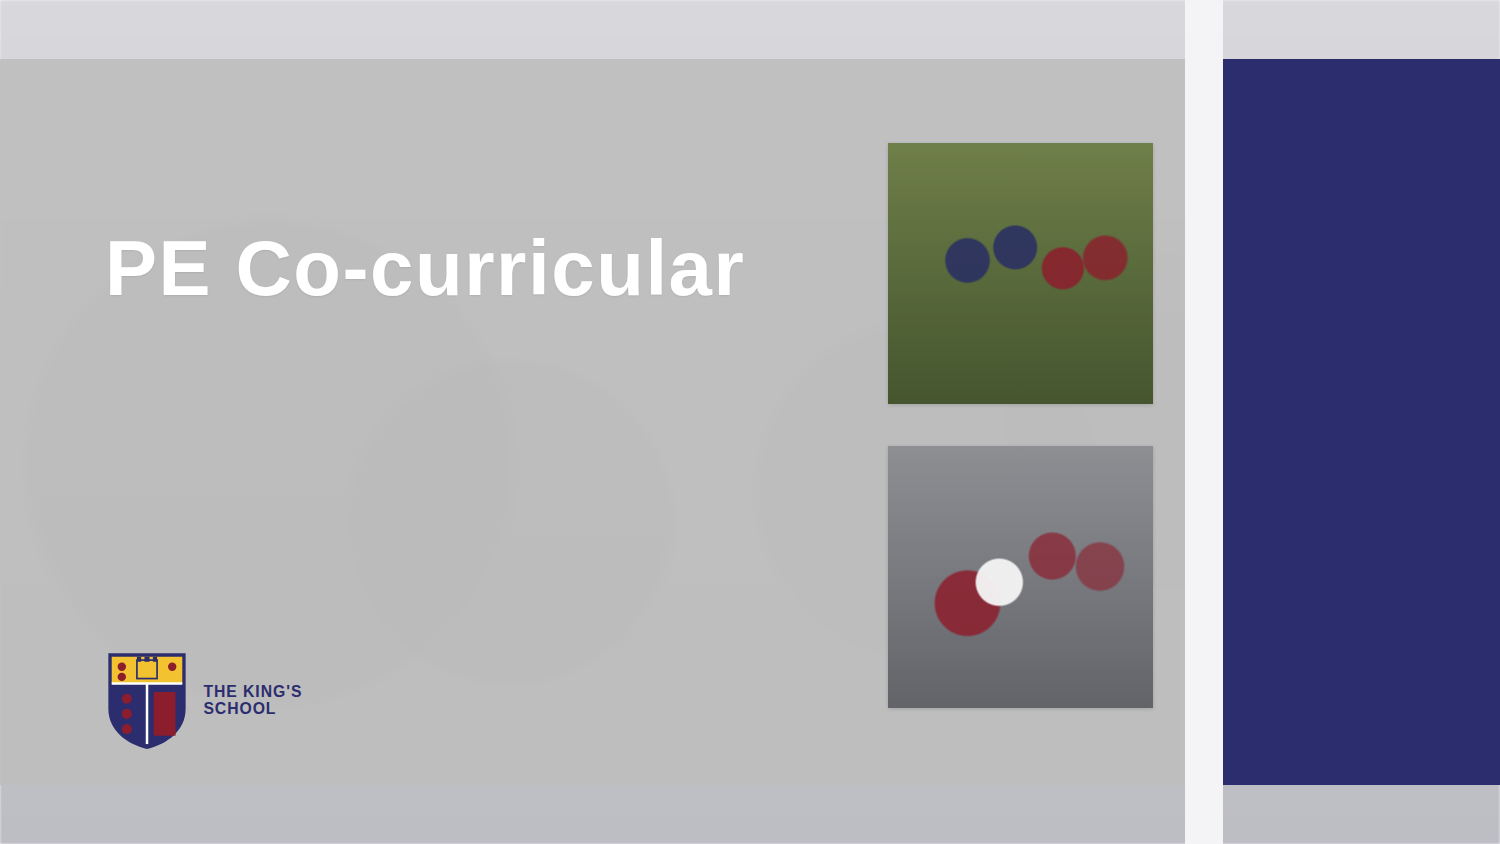PE Co-curricular
The King's School